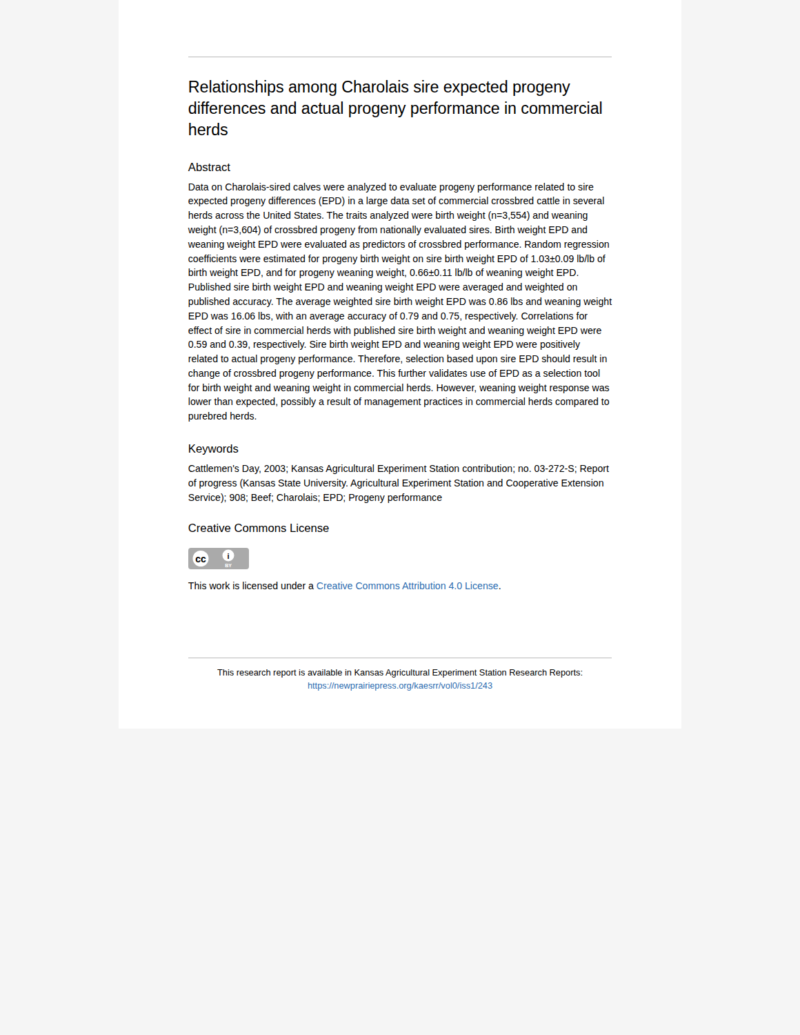Relationships among Charolais sire expected progeny differences and actual progeny performance in commercial herds
Abstract
Data on Charolais-sired calves were analyzed to evaluate progeny performance related to sire expected progeny differences (EPD) in a large data set of commercial crossbred cattle in several herds across the United States. The traits analyzed were birth weight (n=3,554) and weaning weight (n=3,604) of crossbred progeny from nationally evaluated sires. Birth weight EPD and weaning weight EPD were evaluated as predictors of crossbred performance. Random regression coefficients were estimated for progeny birth weight on sire birth weight EPD of 1.03±0.09 lb/lb of birth weight EPD, and for progeny weaning weight, 0.66±0.11 lb/lb of weaning weight EPD. Published sire birth weight EPD and weaning weight EPD were averaged and weighted on published accuracy. The average weighted sire birth weight EPD was 0.86 lbs and weaning weight EPD was 16.06 lbs, with an average accuracy of 0.79 and 0.75, respectively. Correlations for effect of sire in commercial herds with published sire birth weight and weaning weight EPD were 0.59 and 0.39, respectively. Sire birth weight EPD and weaning weight EPD were positively related to actual progeny performance. Therefore, selection based upon sire EPD should result in change of crossbred progeny performance. This further validates use of EPD as a selection tool for birth weight and weaning weight in commercial herds. However, weaning weight response was lower than expected, possibly a result of management practices in commercial herds compared to purebred herds.
Keywords
Cattlemen's Day, 2003; Kansas Agricultural Experiment Station contribution; no. 03-272-S; Report of progress (Kansas State University. Agricultural Experiment Station and Cooperative Extension Service); 908; Beef; Charolais; EPD; Progeny performance
Creative Commons License
cc i BY
This work is licensed under a Creative Commons Attribution 4.0 License.
This research report is available in Kansas Agricultural Experiment Station Research Reports:
https://newprairiepress.org/kaesrr/vol0/iss1/243